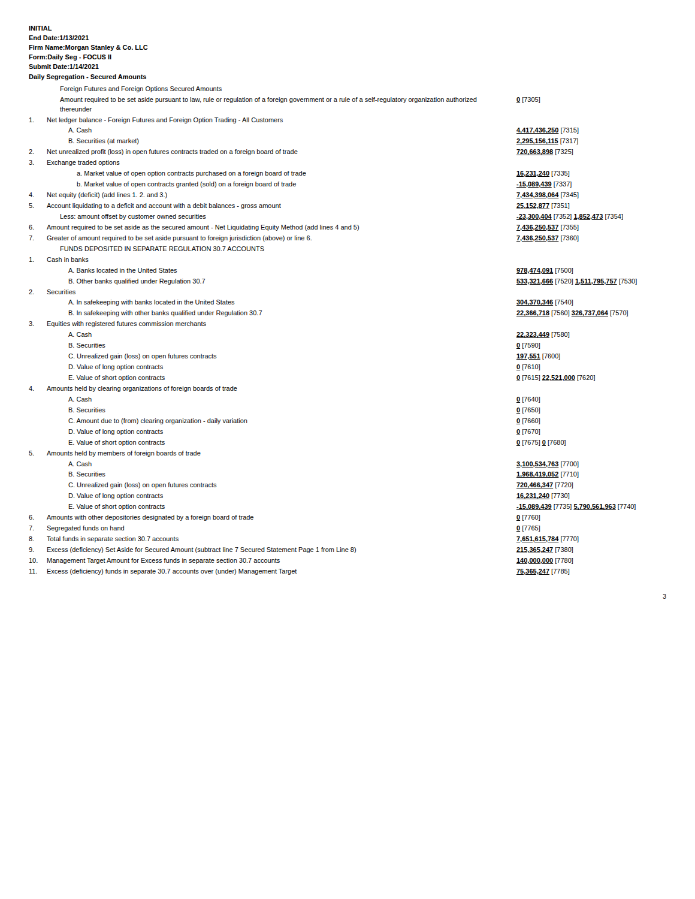INITIAL
End Date:1/13/2021
Firm Name:Morgan Stanley & Co. LLC
Form:Daily Seg - FOCUS II
Submit Date:1/14/2021
Daily Segregation - Secured Amounts
| | Foreign Futures and Foreign Options Secured Amounts | |
| | Amount required to be set aside pursuant to law, rule or regulation of a foreign government or a rule of a self-regulatory organization authorized thereunder | 0 [7305] |
| 1. | Net ledger balance - Foreign Futures and Foreign Option Trading - All Customers | |
| | A. Cash | 4,417,436,250 [7315] |
| | B. Securities (at market) | 2,295,156,115 [7317] |
| 2. | Net unrealized profit (loss) in open futures contracts traded on a foreign board of trade | 720,663,898 [7325] |
| 3. | Exchange traded options | |
| | a. Market value of open option contracts purchased on a foreign board of trade | 16,231,240 [7335] |
| | b. Market value of open contracts granted (sold) on a foreign board of trade | -15,089,439 [7337] |
| 4. | Net equity (deficit) (add lines 1. 2. and 3.) | 7,434,398,064 [7345] |
| 5. | Account liquidating to a deficit and account with a debit balances - gross amount | 25,152,877 [7351] |
| | Less: amount offset by customer owned securities | -23,300,404 [7352] 1,852,473 [7354] |
| 6. | Amount required to be set aside as the secured amount - Net Liquidating Equity Method (add lines 4 and 5) | 7,436,250,537 [7355] |
| 7. | Greater of amount required to be set aside pursuant to foreign jurisdiction (above) or line 6. | 7,436,250,537 [7360] |
| | FUNDS DEPOSITED IN SEPARATE REGULATION 30.7 ACCOUNTS | |
| 1. | Cash in banks | |
| | A. Banks located in the United States | 978,474,091 [7500] |
| | B. Other banks qualified under Regulation 30.7 | 533,321,666 [7520] 1,511,795,757 [7530] |
| 2. | Securities | |
| | A. In safekeeping with banks located in the United States | 304,370,346 [7540] |
| | B. In safekeeping with other banks qualified under Regulation 30.7 | 22,366,718 [7560] 326,737,064 [7570] |
| 3. | Equities with registered futures commission merchants | |
| | A. Cash | 22,323,449 [7580] |
| | B. Securities | 0 [7590] |
| | C. Unrealized gain (loss) on open futures contracts | 197,551 [7600] |
| | D. Value of long option contracts | 0 [7610] |
| | E. Value of short option contracts | 0 [7615] 22,521,000 [7620] |
| 4. | Amounts held by clearing organizations of foreign boards of trade | |
| | A. Cash | 0 [7640] |
| | B. Securities | 0 [7650] |
| | C. Amount due to (from) clearing organization - daily variation | 0 [7660] |
| | D. Value of long option contracts | 0 [7670] |
| | E. Value of short option contracts | 0 [7675] 0 [7680] |
| 5. | Amounts held by members of foreign boards of trade | |
| | A. Cash | 3,100,534,763 [7700] |
| | B. Securities | 1,968,419,052 [7710] |
| | C. Unrealized gain (loss) on open futures contracts | 720,466,347 [7720] |
| | D. Value of long option contracts | 16,231,240 [7730] |
| | E. Value of short option contracts | -15,089,439 [7735] 5,790,561,963 [7740] |
| 6. | Amounts with other depositories designated by a foreign board of trade | 0 [7760] |
| 7. | Segregated funds on hand | 0 [7765] |
| 8. | Total funds in separate section 30.7 accounts | 7,651,615,784 [7770] |
| 9. | Excess (deficiency) Set Aside for Secured Amount (subtract line 7 Secured Statement Page 1 from Line 8) | 215,365,247 [7380] |
| 10. | Management Target Amount for Excess funds in separate section 30.7 accounts | 140,000,000 [7780] |
| 11. | Excess (deficiency) funds in separate 30.7 accounts over (under) Management Target | 75,365,247 [7785] |
3